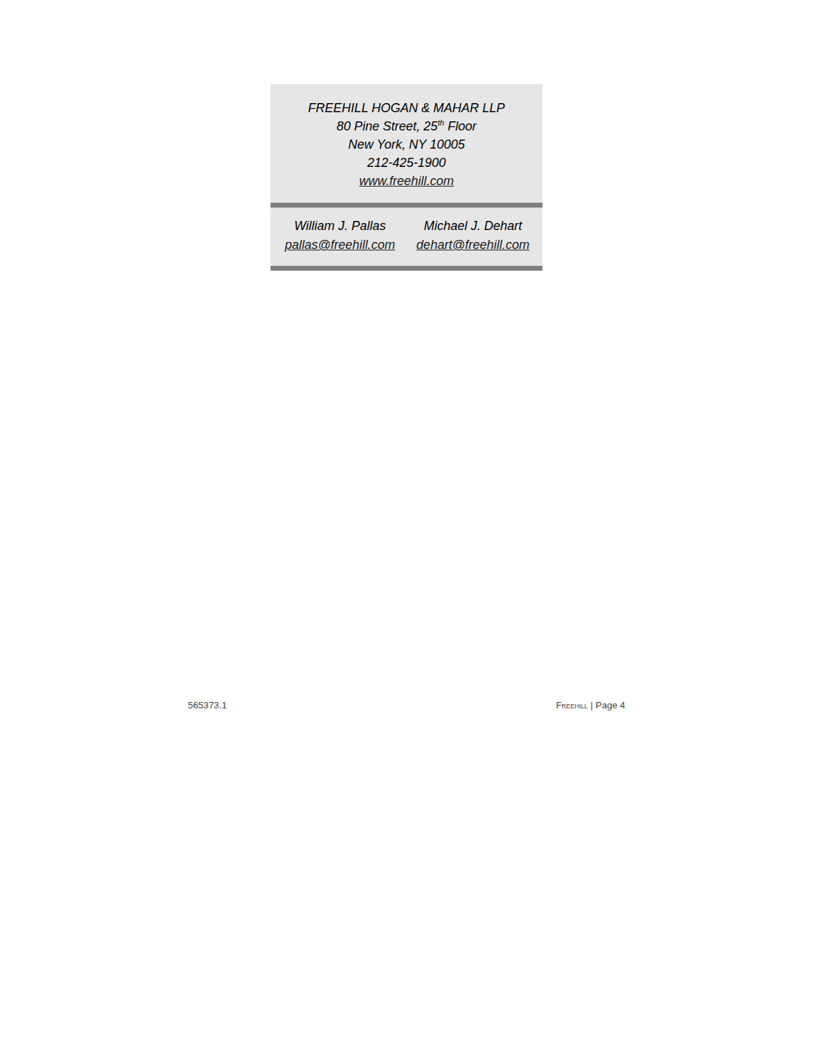FREEHILL HOGAN & MAHAR LLP
80 Pine Street, 25th Floor
New York, NY 10005
212-425-1900
www.freehill.com
William J. Pallas
pallas@freehill.com
Michael J. Dehart
dehart@freehill.com
565373.1 Freehill | Page 4